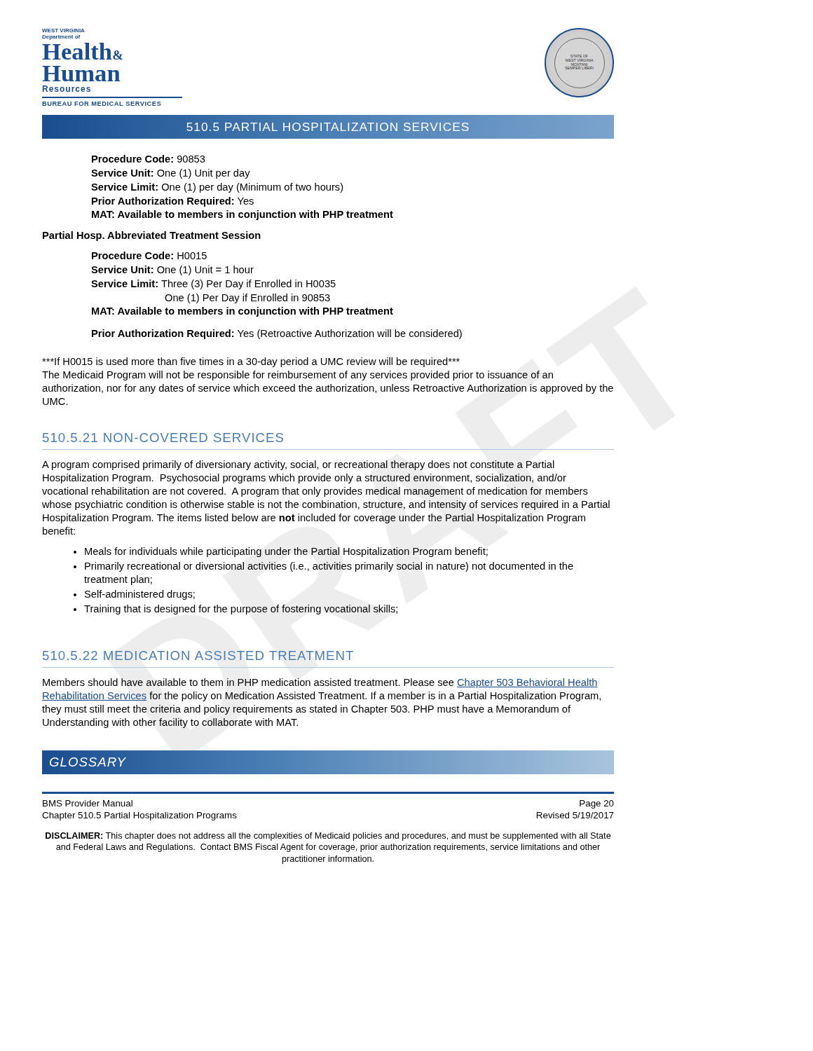DRAFT
WEST VIRGINIA
Department of
Health&
Human
Resources
BUREAU FOR MEDICAL SERVICES
STATE OF
WEST VIRGINIA
MONTANI
SEMPER LIBERI
510.5 PARTIAL HOSPITALIZATION SERVICES
Procedure Code: 90853
Service Unit: One (1) Unit per day
Service Limit: One (1) per day (Minimum of two hours)
Prior Authorization Required: Yes
MAT: Available to members in conjunction with PHP treatment
Partial Hosp. Abbreviated Treatment Session
Procedure Code: H0015
Service Unit: One (1) Unit = 1 hour
Service Limit: Three (3) Per Day if Enrolled in H0035
One (1) Per Day if Enrolled in 90853
MAT: Available to members in conjunction with PHP treatment
Prior Authorization Required: Yes (Retroactive Authorization will be considered)
***If H0015 is used more than five times in a 30-day period a UMC review will be required***
The Medicaid Program will not be responsible for reimbursement of any services provided prior to issuance of an authorization, nor for any dates of service which exceed the authorization, unless Retroactive Authorization is approved by the UMC.
510.5.21 NON-COVERED SERVICES
A program comprised primarily of diversionary activity, social, or recreational therapy does not constitute a Partial Hospitalization Program. Psychosocial programs which provide only a structured environment, socialization, and/or vocational rehabilitation are not covered. A program that only provides medical management of medication for members whose psychiatric condition is otherwise stable is not the combination, structure, and intensity of services required in a Partial Hospitalization Program. The items listed below are not included for coverage under the Partial Hospitalization Program benefit:
Meals for individuals while participating under the Partial Hospitalization Program benefit;
Primarily recreational or diversional activities (i.e., activities primarily social in nature) not documented in the treatment plan;
Self-administered drugs;
Training that is designed for the purpose of fostering vocational skills;
510.5.22 MEDICATION ASSISTED TREATMENT
Members should have available to them in PHP medication assisted treatment. Please see Chapter 503 Behavioral Health Rehabilitation Services for the policy on Medication Assisted Treatment. If a member is in a Partial Hospitalization Program, they must still meet the criteria and policy requirements as stated in Chapter 503. PHP must have a Memorandum of Understanding with other facility to collaborate with MAT.
GLOSSARY
BMS Provider Manual
Chapter 510.5 Partial Hospitalization Programs
Page 20
Revised 5/19/2017
DISCLAIMER: This chapter does not address all the complexities of Medicaid policies and procedures, and must be supplemented with all State and Federal Laws and Regulations. Contact BMS Fiscal Agent for coverage, prior authorization requirements, service limitations and other practitioner information.